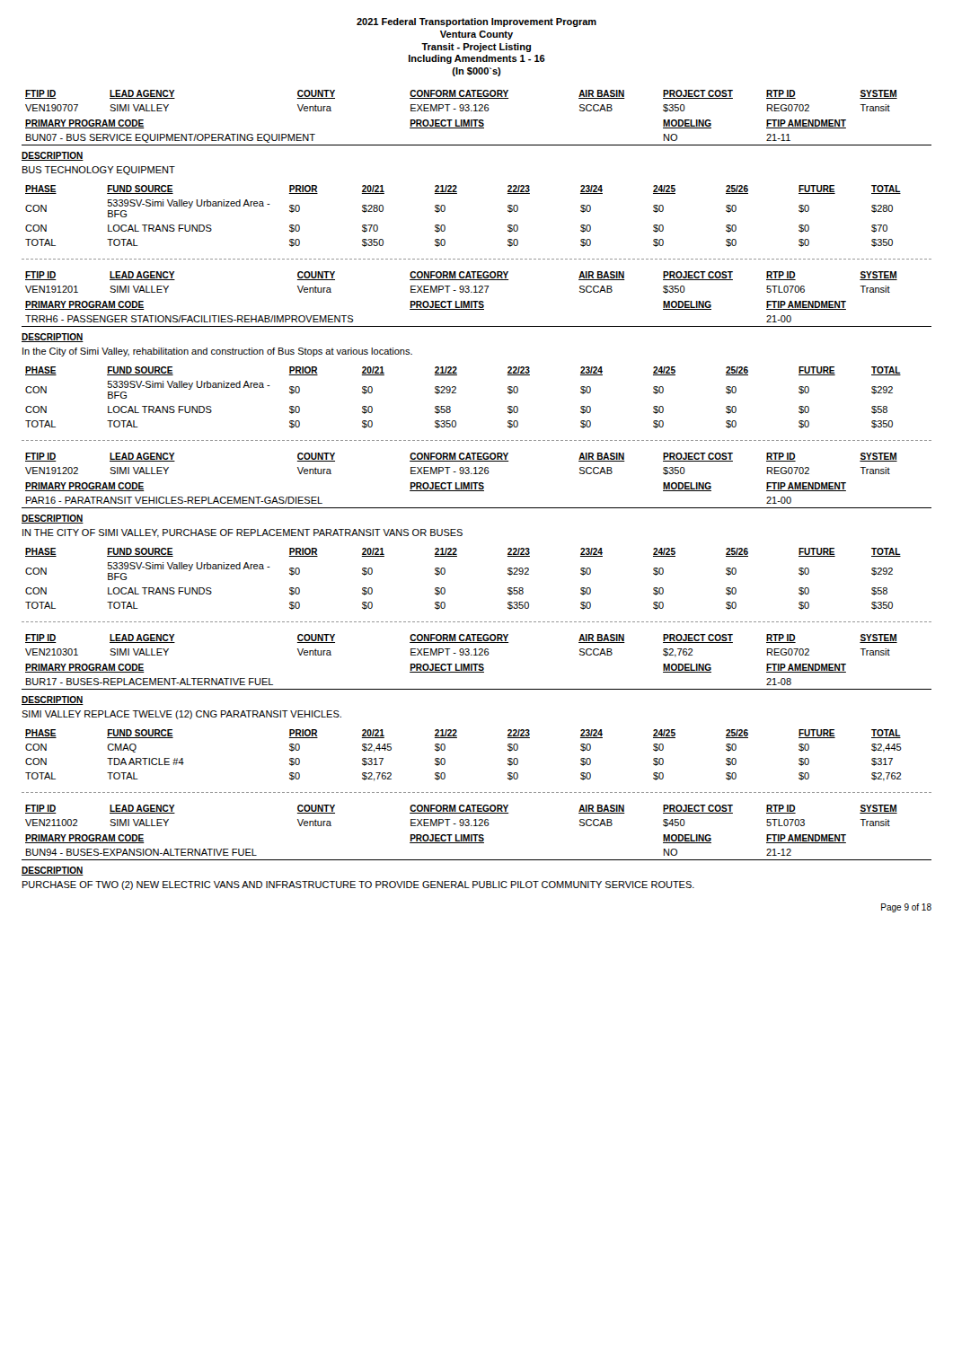2021 Federal Transportation Improvement Program
Ventura County
Transit - Project Listing
Including Amendments 1 - 16
(In $000`s)
| FTIP ID | LEAD AGENCY | COUNTY | CONFORM CATEGORY | AIR BASIN | PROJECT COST | RTP ID | SYSTEM |
| VEN190707 | SIMI VALLEY | Ventura | EXEMPT - 93.126 | SCCAB | $350 | REG0702 | Transit |
| PRIMARY PROGRAM CODE | PROJECT LIMITS | MODELING | FTIP AMENDMENT |
| BUN07 - BUS SERVICE EQUIPMENT/OPERATING EQUIPMENT | | NO | 21-11 |
DESCRIPTION
BUS TECHNOLOGY EQUIPMENT
| PHASE | FUND SOURCE | PRIOR | 20/21 | 21/22 | 22/23 | 23/24 | 24/25 | 25/26 | FUTURE | TOTAL |
| --- | --- | --- | --- | --- | --- | --- | --- | --- | --- | --- |
| CON | 5339SV-Simi Valley Urbanized Area - BFG | $0 | $280 | $0 | $0 | $0 | $0 | $0 | $0 | $280 |
| CON | LOCAL TRANS FUNDS | $0 | $70 | $0 | $0 | $0 | $0 | $0 | $0 | $70 |
| TOTAL | TOTAL | $0 | $350 | $0 | $0 | $0 | $0 | $0 | $0 | $350 |
| FTIP ID | LEAD AGENCY | COUNTY | CONFORM CATEGORY | AIR BASIN | PROJECT COST | RTP ID | SYSTEM |
| VEN191201 | SIMI VALLEY | Ventura | EXEMPT - 93.127 | SCCAB | $350 | 5TL0706 | Transit |
| PRIMARY PROGRAM CODE | PROJECT LIMITS | MODELING | FTIP AMENDMENT |
| TRRH6 - PASSENGER STATIONS/FACILITIES-REHAB/IMPROVEMENTS | | | 21-00 |
DESCRIPTION
In the City of Simi Valley, rehabilitation and construction of Bus Stops at various locations.
| PHASE | FUND SOURCE | PRIOR | 20/21 | 21/22 | 22/23 | 23/24 | 24/25 | 25/26 | FUTURE | TOTAL |
| --- | --- | --- | --- | --- | --- | --- | --- | --- | --- | --- |
| CON | 5339SV-Simi Valley Urbanized Area - BFG | $0 | $0 | $292 | $0 | $0 | $0 | $0 | $0 | $292 |
| CON | LOCAL TRANS FUNDS | $0 | $0 | $58 | $0 | $0 | $0 | $0 | $0 | $58 |
| TOTAL | TOTAL | $0 | $0 | $350 | $0 | $0 | $0 | $0 | $0 | $350 |
| FTIP ID | LEAD AGENCY | COUNTY | CONFORM CATEGORY | AIR BASIN | PROJECT COST | RTP ID | SYSTEM |
| VEN191202 | SIMI VALLEY | Ventura | EXEMPT - 93.126 | SCCAB | $350 | REG0702 | Transit |
| PRIMARY PROGRAM CODE | PROJECT LIMITS | MODELING | FTIP AMENDMENT |
| PAR16 - PARATRANSIT VEHICLES-REPLACEMENT-GAS/DIESEL | | | 21-00 |
DESCRIPTION
IN THE CITY OF SIMI VALLEY, PURCHASE OF REPLACEMENT PARATRANSIT VANS OR BUSES
| PHASE | FUND SOURCE | PRIOR | 20/21 | 21/22 | 22/23 | 23/24 | 24/25 | 25/26 | FUTURE | TOTAL |
| --- | --- | --- | --- | --- | --- | --- | --- | --- | --- | --- |
| CON | 5339SV-Simi Valley Urbanized Area - BFG | $0 | $0 | $0 | $292 | $0 | $0 | $0 | $0 | $292 |
| CON | LOCAL TRANS FUNDS | $0 | $0 | $0 | $58 | $0 | $0 | $0 | $0 | $58 |
| TOTAL | TOTAL | $0 | $0 | $0 | $350 | $0 | $0 | $0 | $0 | $350 |
| FTIP ID | LEAD AGENCY | COUNTY | CONFORM CATEGORY | AIR BASIN | PROJECT COST | RTP ID | SYSTEM |
| VEN210301 | SIMI VALLEY | Ventura | EXEMPT - 93.126 | SCCAB | $2,762 | REG0702 | Transit |
| PRIMARY PROGRAM CODE | PROJECT LIMITS | MODELING | FTIP AMENDMENT |
| BUR17 - BUSES-REPLACEMENT-ALTERNATIVE FUEL | | | 21-08 |
DESCRIPTION
SIMI VALLEY REPLACE TWELVE (12) CNG PARATRANSIT VEHICLES.
| PHASE | FUND SOURCE | PRIOR | 20/21 | 21/22 | 22/23 | 23/24 | 24/25 | 25/26 | FUTURE | TOTAL |
| --- | --- | --- | --- | --- | --- | --- | --- | --- | --- | --- |
| CON | CMAQ | $0 | $2,445 | $0 | $0 | $0 | $0 | $0 | $0 | $2,445 |
| CON | TDA ARTICLE #4 | $0 | $317 | $0 | $0 | $0 | $0 | $0 | $0 | $317 |
| TOTAL | TOTAL | $0 | $2,762 | $0 | $0 | $0 | $0 | $0 | $0 | $2,762 |
| FTIP ID | LEAD AGENCY | COUNTY | CONFORM CATEGORY | AIR BASIN | PROJECT COST | RTP ID | SYSTEM |
| VEN211002 | SIMI VALLEY | Ventura | EXEMPT - 93.126 | SCCAB | $450 | 5TL0703 | Transit |
| PRIMARY PROGRAM CODE | PROJECT LIMITS | MODELING | FTIP AMENDMENT |
| BUN94 - BUSES-EXPANSION-ALTERNATIVE FUEL | | NO | 21-12 |
DESCRIPTION
PURCHASE OF TWO (2) NEW ELECTRIC VANS AND INFRASTRUCTURE TO PROVIDE GENERAL PUBLIC PILOT COMMUNITY SERVICE ROUTES.
Page 9 of 18